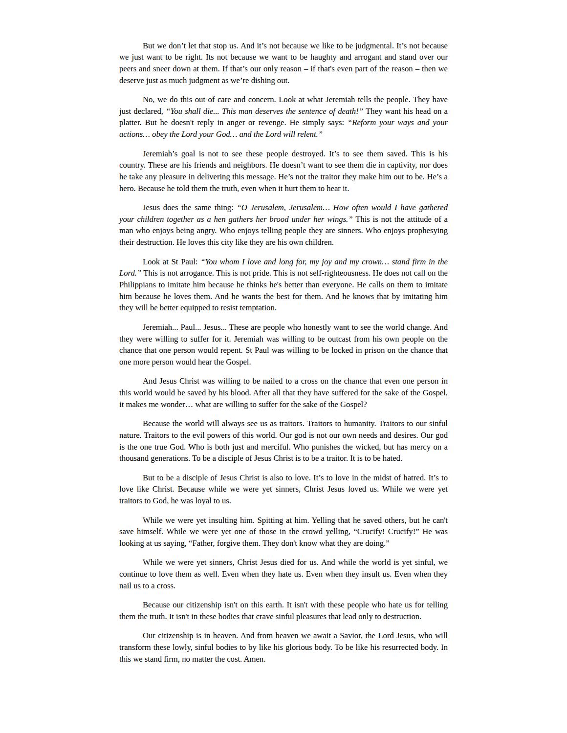But we don’t let that stop us. And it’s not because we like to be judgmental. It’s not because we just want to be right. Its not because we want to be haughty and arrogant and stand over our peers and sneer down at them. If that’s our only reason – if that's even part of the reason – then we deserve just as much judgment as we’re dishing out.
No, we do this out of care and concern. Look at what Jeremiah tells the people. They have just declared, “You shall die... This man deserves the sentence of death!” They want his head on a platter. But he doesn't reply in anger or revenge. He simply says: “Reform your ways and your actions… obey the Lord your God… and the Lord will relent.”
Jeremiah’s goal is not to see these people destroyed. It’s to see them saved. This is his country. These are his friends and neighbors. He doesn’t want to see them die in captivity, nor does he take any pleasure in delivering this message. He’s not the traitor they make him out to be. He’s a hero. Because he told them the truth, even when it hurt them to hear it.
Jesus does the same thing: “O Jerusalem, Jerusalem… How often would I have gathered your children together as a hen gathers her brood under her wings.” This is not the attitude of a man who enjoys being angry. Who enjoys telling people they are sinners. Who enjoys prophesying their destruction. He loves this city like they are his own children.
Look at St Paul: “You whom I love and long for, my joy and my crown… stand firm in the Lord.” This is not arrogance. This is not pride. This is not self-righteousness. He does not call on the Philippians to imitate him because he thinks he's better than everyone. He calls on them to imitate him because he loves them. And he wants the best for them. And he knows that by imitating him they will be better equipped to resist temptation.
Jeremiah... Paul... Jesus... These are people who honestly want to see the world change. And they were willing to suffer for it. Jeremiah was willing to be outcast from his own people on the chance that one person would repent. St Paul was willing to be locked in prison on the chance that one more person would hear the Gospel.
And Jesus Christ was willing to be nailed to a cross on the chance that even one person in this world would be saved by his blood. After all that they have suffered for the sake of the Gospel, it makes me wonder… what are willing to suffer for the sake of the Gospel?
Because the world will always see us as traitors. Traitors to humanity. Traitors to our sinful nature. Traitors to the evil powers of this world. Our god is not our own needs and desires. Our god is the one true God. Who is both just and merciful. Who punishes the wicked, but has mercy on a thousand generations. To be a disciple of Jesus Christ is to be a traitor. It is to be hated.
But to be a disciple of Jesus Christ is also to love. It’s to love in the midst of hatred. It’s to love like Christ. Because while we were yet sinners, Christ Jesus loved us. While we were yet traitors to God, he was loyal to us.
While we were yet insulting him. Spitting at him. Yelling that he saved others, but he can't save himself. While we were yet one of those in the crowd yelling, “Crucify! Crucify!” He was looking at us saying, “Father, forgive them. They don't know what they are doing.”
While we were yet sinners, Christ Jesus died for us. And while the world is yet sinful, we continue to love them as well. Even when they hate us. Even when they insult us. Even when they nail us to a cross.
Because our citizenship isn't on this earth. It isn't with these people who hate us for telling them the truth. It isn't in these bodies that crave sinful pleasures that lead only to destruction.
Our citizenship is in heaven. And from heaven we await a Savior, the Lord Jesus, who will transform these lowly, sinful bodies to by like his glorious body. To be like his resurrected body. In this we stand firm, no matter the cost. Amen.